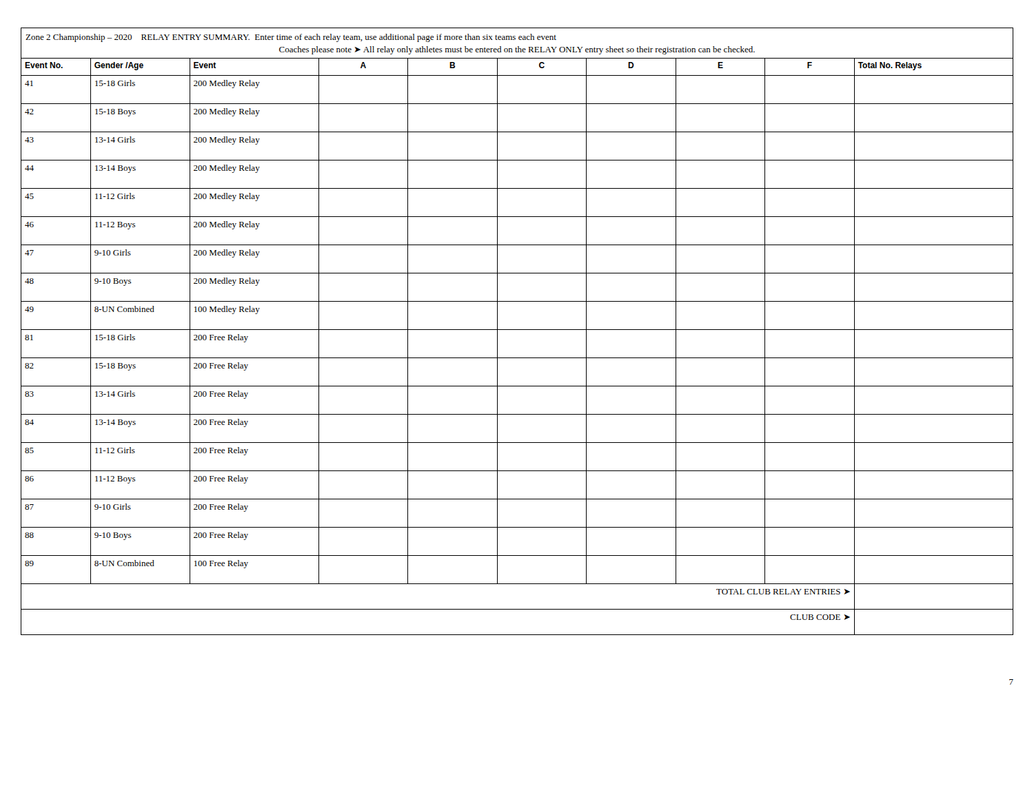| Zone 2 Championship – 2020 RELAY ENTRY SUMMARY. Enter time of each relay team, use additional page if more than six teams each event Coaches please note ➤ All relay only athletes must be entered on the RELAY ONLY entry sheet so their registration can be checked. |
| Event No. | Gender /Age | Event | A | B | C | D | E | F | Total No. Relays |
| 41 | 15-18 Girls | 200 Medley Relay | | | | | | | |
| 42 | 15-18 Boys | 200 Medley Relay | | | | | | | |
| 43 | 13-14 Girls | 200 Medley Relay | | | | | | | |
| 44 | 13-14 Boys | 200 Medley Relay | | | | | | | |
| 45 | 11-12 Girls | 200 Medley Relay | | | | | | | |
| 46 | 11-12 Boys | 200 Medley Relay | | | | | | | |
| 47 | 9-10 Girls | 200 Medley Relay | | | | | | | |
| 48 | 9-10 Boys | 200 Medley Relay | | | | | | | |
| 49 | 8-UN Combined | 100 Medley Relay | | | | | | | |
| 81 | 15-18 Girls | 200 Free Relay | | | | | | | |
| 82 | 15-18 Boys | 200 Free Relay | | | | | | | |
| 83 | 13-14 Girls | 200 Free Relay | | | | | | | |
| 84 | 13-14 Boys | 200 Free Relay | | | | | | | |
| 85 | 11-12 Girls | 200 Free Relay | | | | | | | |
| 86 | 11-12 Boys | 200 Free Relay | | | | | | | |
| 87 | 9-10 Girls | 200 Free Relay | | | | | | | |
| 88 | 9-10 Boys | 200 Free Relay | | | | | | | |
| 89 | 8-UN Combined | 100 Free Relay | | | | | | | |
| TOTAL CLUB RELAY ENTRIES ➤ | |
| CLUB CODE ➤ | |
7